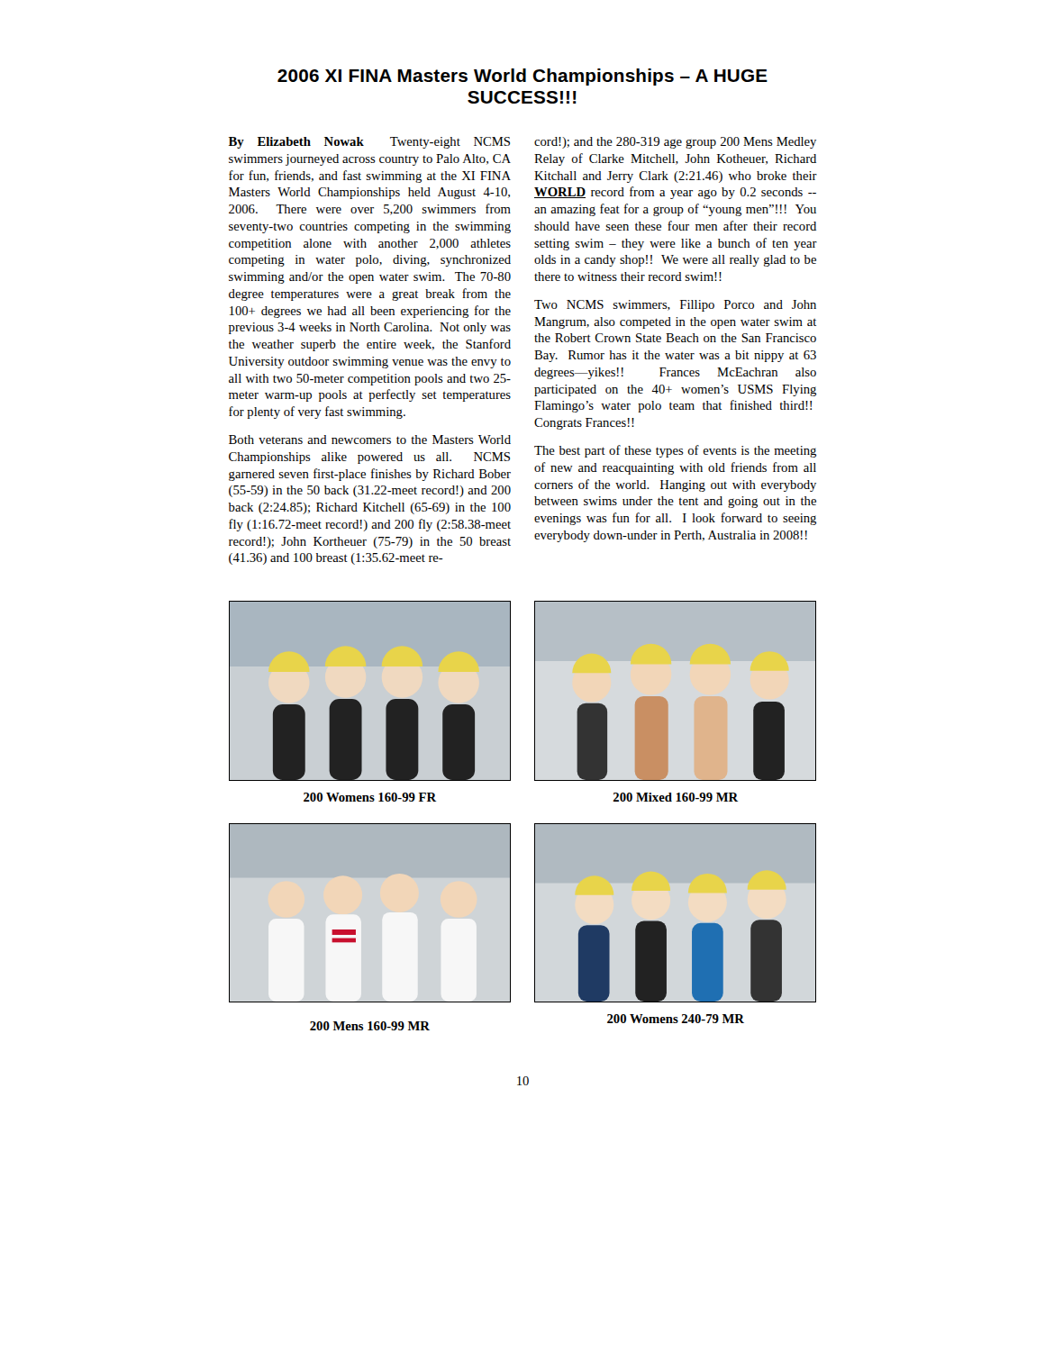2006 XI FINA Masters World Championships – A HUGE SUCCESS!!!
By Elizabeth Nowak Twenty-eight NCMS swimmers journeyed across country to Palo Alto, CA for fun, friends, and fast swimming at the XI FINA Masters World Championships held August 4-10, 2006. There were over 5,200 swimmers from seventy-two countries competing in the swimming competition alone with another 2,000 athletes competing in water polo, diving, synchronized swimming and/or the open water swim. The 70-80 degree temperatures were a great break from the 100+ degrees we had all been experiencing for the previous 3-4 weeks in North Carolina. Not only was the weather superb the entire week, the Stanford University outdoor swimming venue was the envy to all with two 50-meter competition pools and two 25-meter warm-up pools at perfectly set temperatures for plenty of very fast swimming.
Both veterans and newcomers to the Masters World Championships alike powered us all. NCMS garnered seven first-place finishes by Richard Bober (55-59) in the 50 back (31.22-meet record!) and 200 back (2:24.85); Richard Kitchell (65-69) in the 100 fly (1:16.72-meet record!) and 200 fly (2:58.38-meet record!); John Kortheuer (75-79) in the 50 breast (41.36) and 100 breast (1:35.62-meet re-
cord!); and the 280-319 age group 200 Mens Medley Relay of Clarke Mitchell, John Kotheuer, Richard Kitchall and Jerry Clark (2:21.46) who broke their WORLD record from a year ago by 0.2 seconds -- an amazing feat for a group of “young men”!!! You should have seen these four men after their record setting swim – they were like a bunch of ten year olds in a candy shop!! We were all really glad to be there to witness their record swim!!
Two NCMS swimmers, Fillipo Porco and John Mangrum, also competed in the open water swim at the Robert Crown State Beach on the San Francisco Bay. Rumor has it the water was a bit nippy at 63 degrees—yikes!! Frances McEachran also participated on the 40+ women’s USMS Flying Flamingo’s water polo team that finished third!! Congrats Frances!!
The best part of these types of events is the meeting of new and reacquainting with old friends from all corners of the world. Hanging out with everybody between swims under the tent and going out in the evenings was fun for all. I look forward to seeing everybody down-under in Perth, Australia in 2008!!
200 Womens 160-99 FR
200 Mixed 160-99 MR
200 Mens 160-99 MR
200 Womens 240-79 MR
10